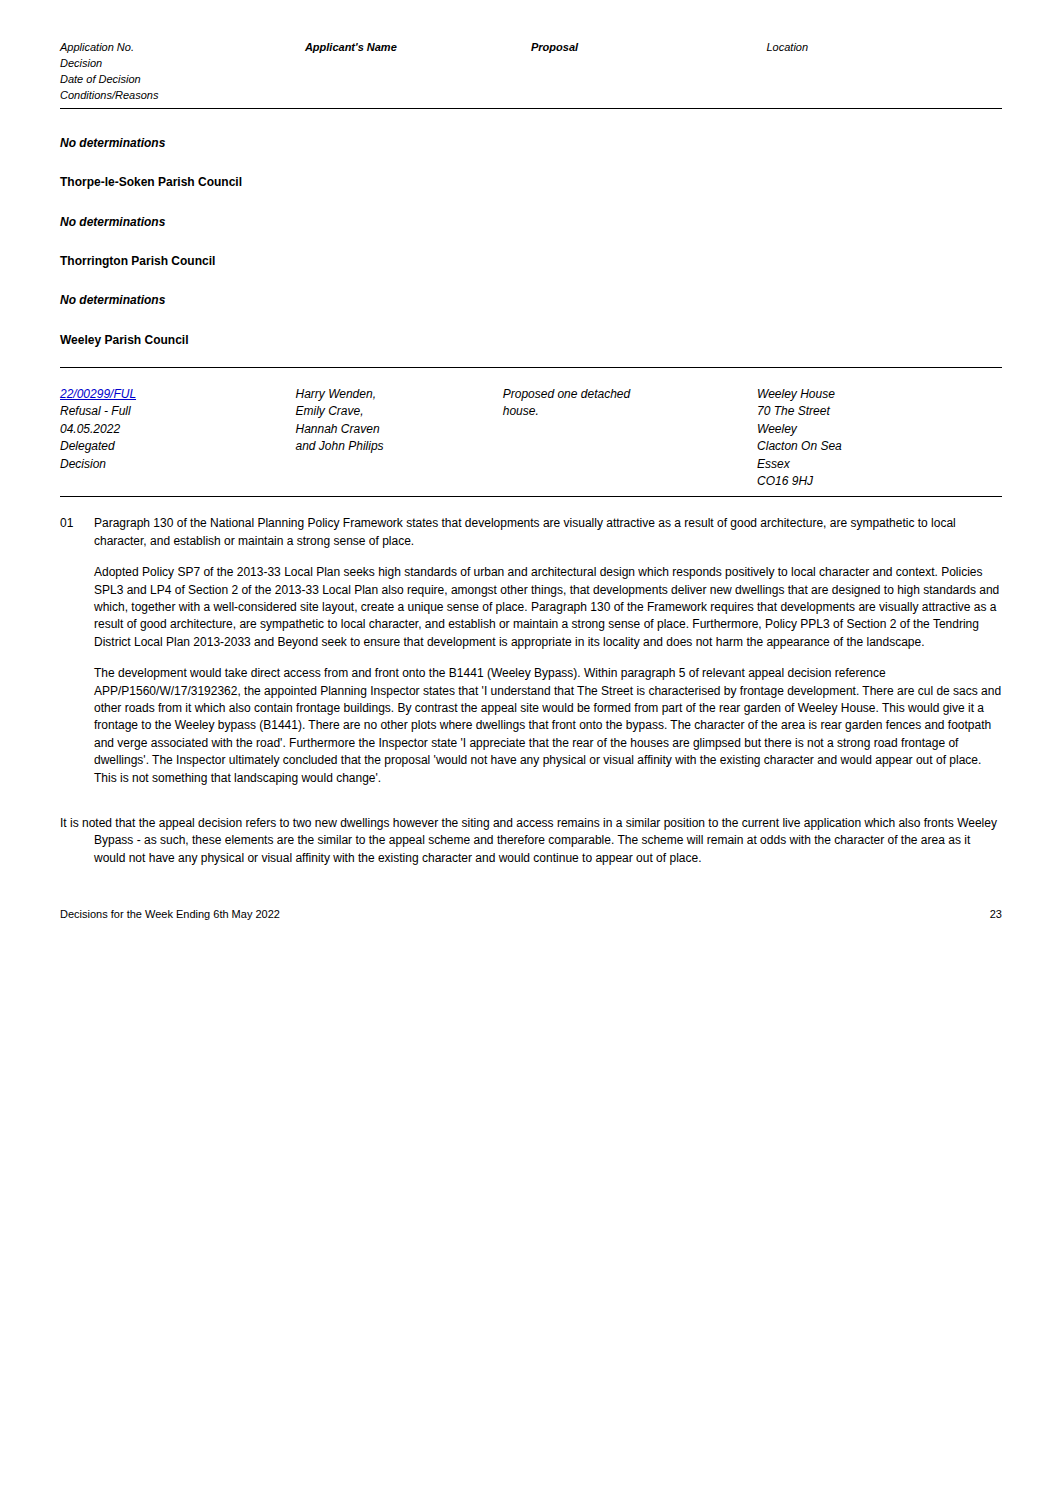| Application No. Decision Date of Decision Conditions/Reasons | Applicant's Name | Proposal | Location |
No determinations
Thorpe-le-Soken Parish Council
No determinations
Thorrington Parish Council
No determinations
Weeley Parish Council
| 22/00299/FUL Refusal - Full 04.05.2022 Delegated Decision | Harry Wenden, Emily Crave, Hannah Craven and John Philips | Proposed one detached house. | Weeley House 70 The Street Weeley Clacton On Sea Essex CO16 9HJ |
01
Paragraph 130 of the National Planning Policy Framework states that developments are visually attractive as a result of good architecture, are sympathetic to local character, and establish or maintain a strong sense of place.
Adopted Policy SP7 of the 2013-33 Local Plan seeks high standards of urban and architectural design which responds positively to local character and context. Policies SPL3 and LP4 of Section 2 of the 2013-33 Local Plan also require, amongst other things, that developments deliver new dwellings that are designed to high standards and which, together with a well-considered site layout, create a unique sense of place. Paragraph 130 of the Framework requires that developments are visually attractive as a result of good architecture, are sympathetic to local character, and establish or maintain a strong sense of place. Furthermore, Policy PPL3 of Section 2 of the Tendring District Local Plan 2013-2033 and Beyond seek to ensure that development is appropriate in its locality and does not harm the appearance of the landscape.
The development would take direct access from and front onto the B1441 (Weeley Bypass). Within paragraph 5 of relevant appeal decision reference APP/P1560/W/17/3192362, the appointed Planning Inspector states that 'I understand that The Street is characterised by frontage development. There are cul de sacs and other roads from it which also contain frontage buildings. By contrast the appeal site would be formed from part of the rear garden of Weeley House. This would give it a frontage to the Weeley bypass (B1441). There are no other plots where dwellings that front onto the bypass. The character of the area is rear garden fences and footpath and verge associated with the road'. Furthermore the Inspector state 'I appreciate that the rear of the houses are glimpsed but there is not a strong road frontage of dwellings'. The Inspector ultimately concluded that the proposal 'would not have any physical or visual affinity with the existing character and would appear out of place. This is not something that landscaping would change'.
It is noted that the appeal decision refers to two new dwellings however the siting and access remains in a similar position to the current live application which also fronts Weeley Bypass - as such, these elements are the similar to the appeal scheme and therefore comparable. The scheme will remain at odds with the character of the area as it would not have any physical or visual affinity with the existing character and would continue to appear out of place.
Decisions for the Week Ending 6th May 2022
23